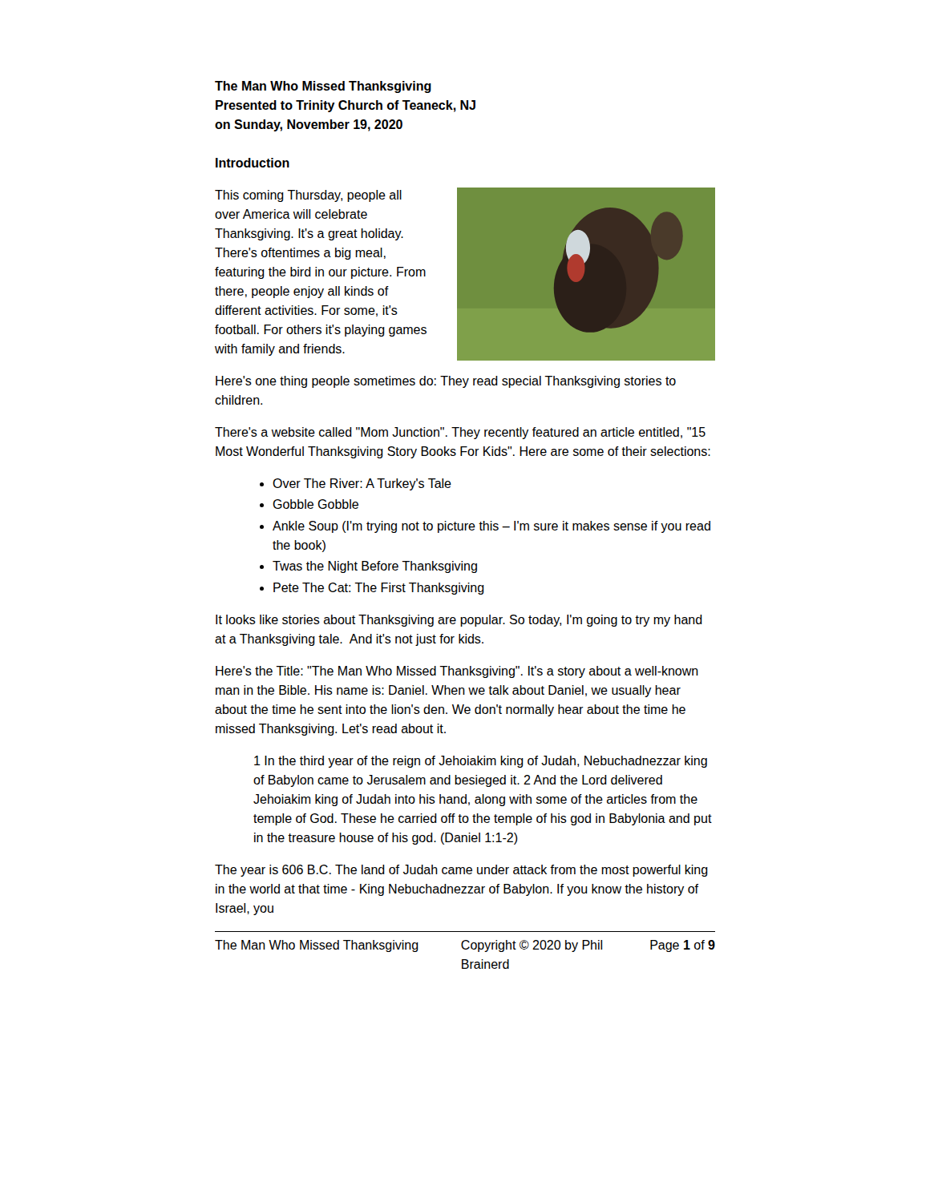The Man Who Missed Thanksgiving Presented to Trinity Church of Teaneck, NJ on Sunday, November 19, 2020
Introduction
This coming Thursday, people all over America will celebrate Thanksgiving. It's a great holiday. There's oftentimes a big meal, featuring the bird in our picture. From there, people enjoy all kinds of different activities. For some, it's football. For others it's playing games with family and friends.
Here's one thing people sometimes do: They read special Thanksgiving stories to children.
There's a website called "Mom Junction". They recently featured an article entitled, "15 Most Wonderful Thanksgiving Story Books For Kids". Here are some of their selections:
Over The River: A Turkey's Tale
Gobble Gobble
Ankle Soup (I'm trying not to picture this – I'm sure it makes sense if you read the book)
Twas the Night Before Thanksgiving
Pete The Cat: The First Thanksgiving
It looks like stories about Thanksgiving are popular. So today, I'm going to try my hand at a Thanksgiving tale. And it's not just for kids.
Here's the Title: "The Man Who Missed Thanksgiving". It's a story about a well-known man in the Bible. His name is: Daniel. When we talk about Daniel, we usually hear about the time he sent into the lion's den. We don't normally hear about the time he missed Thanksgiving. Let's read about it.
1 In the third year of the reign of Jehoiakim king of Judah, Nebuchadnezzar king of Babylon came to Jerusalem and besieged it. 2 And the Lord delivered Jehoiakim king of Judah into his hand, along with some of the articles from the temple of God. These he carried off to the temple of his god in Babylonia and put in the treasure house of his god. (Daniel 1:1-2)
The year is 606 B.C. The land of Judah came under attack from the most powerful king in the world at that time - King Nebuchadnezzar of Babylon. If you know the history of Israel, you
The Man Who Missed Thanksgiving
Copyright © 2020 by Phil Brainerd
Page 1 of 9